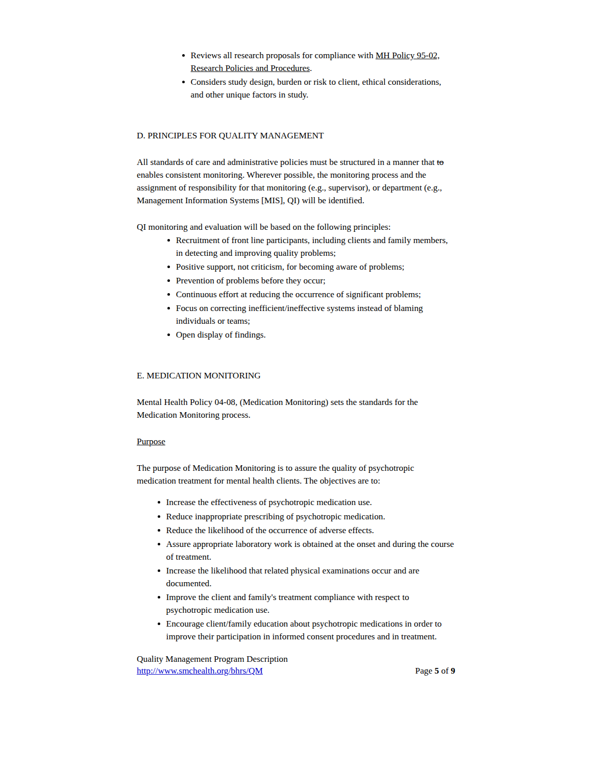Reviews all research proposals for compliance with MH Policy 95-02, Research Policies and Procedures.
Considers study design, burden or risk to client, ethical considerations, and other unique factors in study.
D. PRINCIPLES FOR QUALITY MANAGEMENT
All standards of care and administrative policies must be structured in a manner that to enables consistent monitoring. Wherever possible, the monitoring process and the assignment of responsibility for that monitoring (e.g., supervisor), or department (e.g., Management Information Systems [MIS], QI) will be identified.
QI monitoring and evaluation will be based on the following principles:
Recruitment of front line participants, including clients and family members, in detecting and improving quality problems;
Positive support, not criticism, for becoming aware of problems;
Prevention of problems before they occur;
Continuous effort at reducing the occurrence of significant problems;
Focus on correcting inefficient/ineffective systems instead of blaming individuals or teams;
Open display of findings.
E. MEDICATION MONITORING
Mental Health Policy 04-08, (Medication Monitoring) sets the standards for the Medication Monitoring process.
Purpose
The purpose of Medication Monitoring is to assure the quality of psychotropic medication treatment for mental health clients. The objectives are to:
Increase the effectiveness of psychotropic medication use.
Reduce inappropriate prescribing of psychotropic medication.
Reduce the likelihood of the occurrence of adverse effects.
Assure appropriate laboratory work is obtained at the onset and during the course of treatment.
Increase the likelihood that related physical examinations occur and are documented.
Improve the client and family's treatment compliance with respect to psychotropic medication use.
Encourage client/family education about psychotropic medications in order to improve their participation in informed consent procedures and in treatment.
Quality Management Program Description
http://www.smchealth.org/bhrs/QM Page 5 of 9